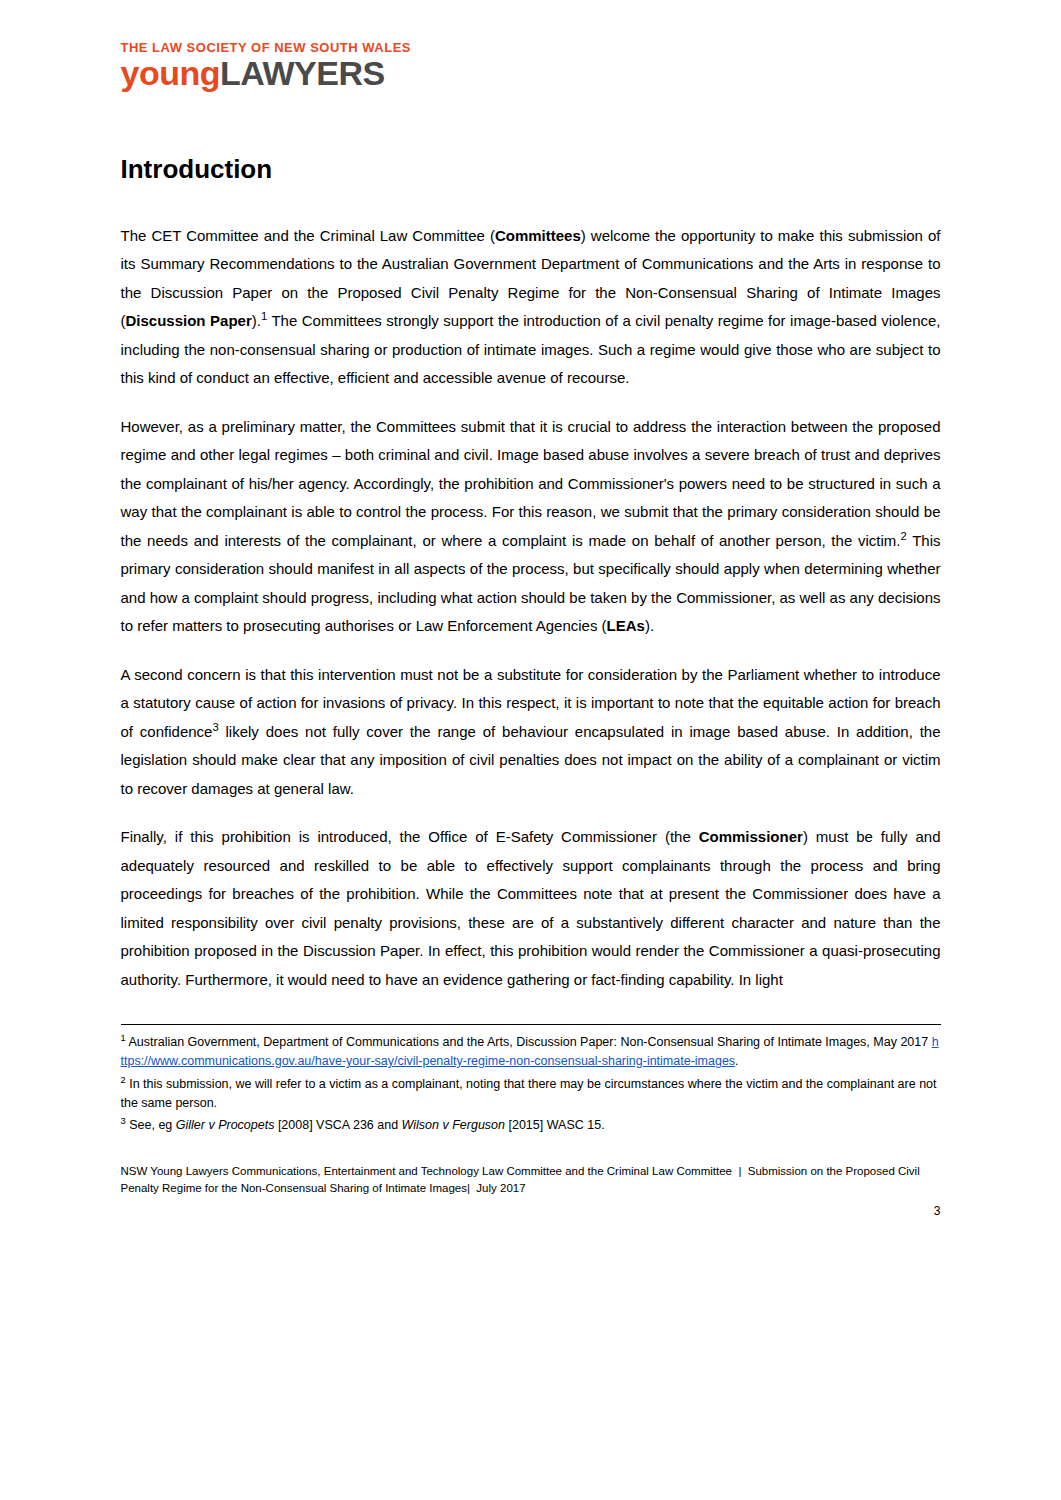The Law Society of New South Wales
young LAWYERS
Introduction
The CET Committee and the Criminal Law Committee (Committees) welcome the opportunity to make this submission of its Summary Recommendations to the Australian Government Department of Communications and the Arts in response to the Discussion Paper on the Proposed Civil Penalty Regime for the Non-Consensual Sharing of Intimate Images (Discussion Paper).1 The Committees strongly support the introduction of a civil penalty regime for image-based violence, including the non-consensual sharing or production of intimate images. Such a regime would give those who are subject to this kind of conduct an effective, efficient and accessible avenue of recourse.
However, as a preliminary matter, the Committees submit that it is crucial to address the interaction between the proposed regime and other legal regimes – both criminal and civil. Image based abuse involves a severe breach of trust and deprives the complainant of his/her agency. Accordingly, the prohibition and Commissioner's powers need to be structured in such a way that the complainant is able to control the process. For this reason, we submit that the primary consideration should be the needs and interests of the complainant, or where a complaint is made on behalf of another person, the victim.2 This primary consideration should manifest in all aspects of the process, but specifically should apply when determining whether and how a complaint should progress, including what action should be taken by the Commissioner, as well as any decisions to refer matters to prosecuting authorises or Law Enforcement Agencies (LEAs).
A second concern is that this intervention must not be a substitute for consideration by the Parliament whether to introduce a statutory cause of action for invasions of privacy. In this respect, it is important to note that the equitable action for breach of confidence3 likely does not fully cover the range of behaviour encapsulated in image based abuse. In addition, the legislation should make clear that any imposition of civil penalties does not impact on the ability of a complainant or victim to recover damages at general law.
Finally, if this prohibition is introduced, the Office of E-Safety Commissioner (the Commissioner) must be fully and adequately resourced and reskilled to be able to effectively support complainants through the process and bring proceedings for breaches of the prohibition. While the Committees note that at present the Commissioner does have a limited responsibility over civil penalty provisions, these are of a substantively different character and nature than the prohibition proposed in the Discussion Paper. In effect, this prohibition would render the Commissioner a quasi-prosecuting authority. Furthermore, it would need to have an evidence gathering or fact-finding capability. In light
1 Australian Government, Department of Communications and the Arts, Discussion Paper: Non-Consensual Sharing of Intimate Images, May 2017 https://www.communications.gov.au/have-your-say/civil-penalty-regime-non-consensual-sharing-intimate-images.
2 In this submission, we will refer to a victim as a complainant, noting that there may be circumstances where the victim and the complainant are not the same person.
3 See, eg Giller v Procopets [2008] VSCA 236 and Wilson v Ferguson [2015] WASC 15.
NSW Young Lawyers Communications, Entertainment and Technology Law Committee and the Criminal Law Committee | Submission on the Proposed Civil Penalty Regime for the Non-Consensual Sharing of Intimate Images| July 2017
3